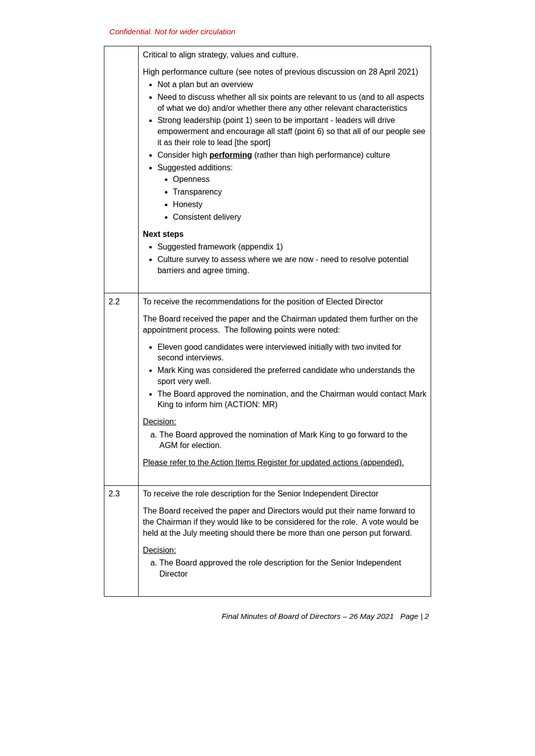Confidential. Not for wider circulation
| | Critical to align strategy, values and culture. High performance culture (see notes of previous discussion on 28 April 2021) Not a plan but an overview Need to discuss whether all six points are relevant to us (and to all aspects of what we do) and/or whether there any other relevant characteristics Strong leadership (point 1) seen to be important - leaders will drive empowerment and encourage all staff (point 6) so that all of our people see it as their role to lead [the sport] Consider high performing (rather than high performance) culture Suggested additions: Openness Transparency Honesty Consistent delivery Next steps Suggested framework (appendix 1) Culture survey to assess where we are now - need to resolve potential barriers and agree timing. |
| 2.2 | To receive the recommendations for the position of Elected Director The Board received the paper and the Chairman updated them further on the appointment process. The following points were noted: Eleven good candidates were interviewed initially with two invited for second interviews. Mark King was considered the preferred candidate who understands the sport very well. The Board approved the nomination, and the Chairman would contact Mark King to inform him (ACTION: MR) Decision: The Board approved the nomination of Mark King to go forward to the AGM for election. Please refer to the Action Items Register for updated actions (appended). |
| 2.3 | To receive the role description for the Senior Independent Director The Board received the paper and Directors would put their name forward to the Chairman if they would like to be considered for the role. A vote would be held at the July meeting should there be more than one person put forward. Decision: The Board approved the role description for the Senior Independent Director |
Final Minutes of Board of Directors – 26 May 2021 Page | 2